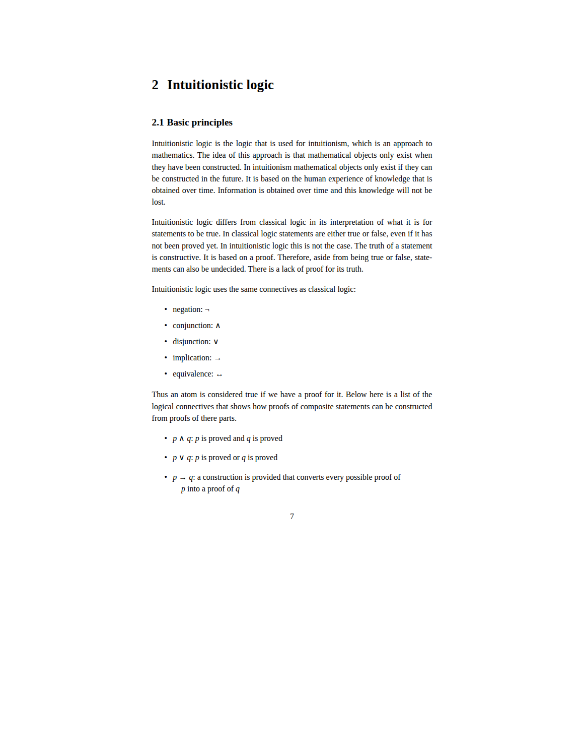2 Intuitionistic logic
2.1 Basic principles
Intuitionistic logic is the logic that is used for intuitionism, which is an approach to mathematics. The idea of this approach is that mathematical objects only exist when they have been constructed. In intuitionism mathematical objects only exist if they can be constructed in the future. It is based on the human experience of knowledge that is obtained over time. Information is obtained over time and this knowledge will not be lost.
Intuitionistic logic differs from classical logic in its interpretation of what it is for statements to be true. In classical logic statements are either true or false, even if it has not been proved yet. In intuitionistic logic this is not the case. The truth of a statement is constructive. It is based on a proof. Therefore, aside from being true or false, statements can also be undecided. There is a lack of proof for its truth.
Intuitionistic logic uses the same connectives as classical logic:
negation: ¬
conjunction: ∧
disjunction: ∨
implication: →
equivalence: ↔
Thus an atom is considered true if we have a proof for it. Below here is a list of the logical connectives that shows how proofs of composite statements can be constructed from proofs of there parts.
p ∧ q: p is proved and q is proved
p ∨ q: p is proved or q is proved
p → q: a construction is provided that converts every possible proof of p into a proof of q
7